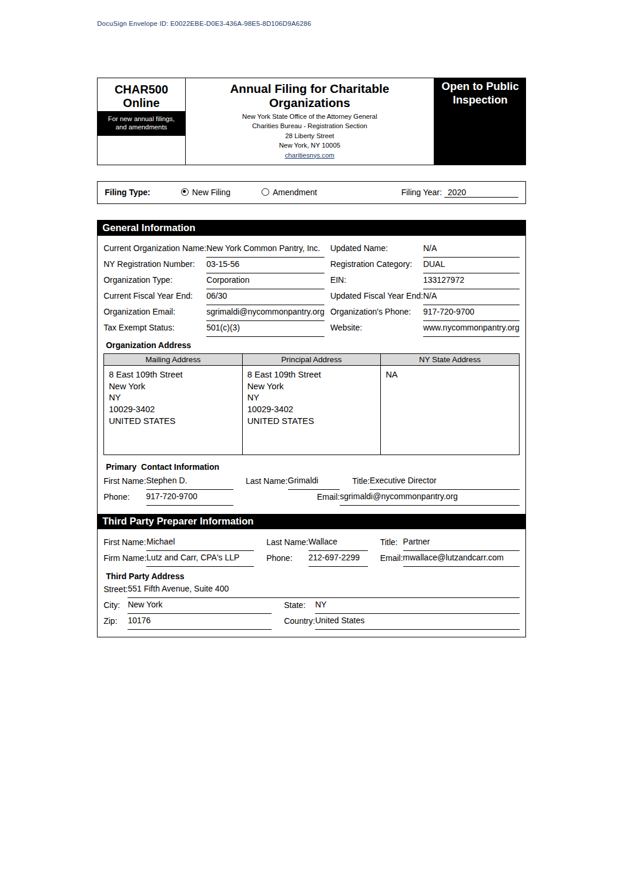DocuSign Envelope ID: E0022EBE-D0E3-436A-98E5-8D106D9A6286
CHAR500
Online
For new annual filings,
and amendments
Annual Filing for Charitable Organizations
New York State Office of the Attorney General
Charities Bureau - Registration Section
28 Liberty Street
New York, NY 10005
charitiesnys.com
Open to Public
Inspection
Filing Type: New Filing Amendment Filing Year: 2020
General Information
| Current Organization Name: | New York Common Pantry, Inc. | | Updated Name: | N/A |
| NY Registration Number: | 03-15-56 | | Registration Category: | DUAL |
| Organization Type: | Corporation | | EIN: | 133127972 |
| Current Fiscal Year End: | 06/30 | | Updated Fiscal Year End: | N/A |
| Organization Email: | sgrimaldi@nycommonpantry.org | | Organization's Phone: | 917-720-9700 |
| Tax Exempt Status: | 501(c)(3) | | Website: | www.nycommonpantry.org |
Organization Address
| Mailing Address | Principal Address | NY State Address |
| --- | --- | --- |
| 8 East 109th Street New York NY 10029-3402 UNITED STATES | 8 East 109th Street New York NY 10029-3402 UNITED STATES | NA |
Primary Contact Information
| First Name: | Stephen D. | | Last Name: | Grimaldi | | Title: | Executive Director |
| Phone: | 917-720-9700 | | Email: | sgrimaldi@nycommonpantry.org |
Third Party Preparer Information
| First Name: | Michael | | Last Name: | Wallace | | Title: | Partner |
| Firm Name: | Lutz and Carr, CPA's LLP | | Phone: | 212-697-2299 | | Email: | mwallace@lutzandcarr.com |
Third Party Address
| Street: | 551 Fifth Avenue, Suite 400 |
| City: | New York | | State: | NY |
| Zip: | 10176 | | Country: | United States |